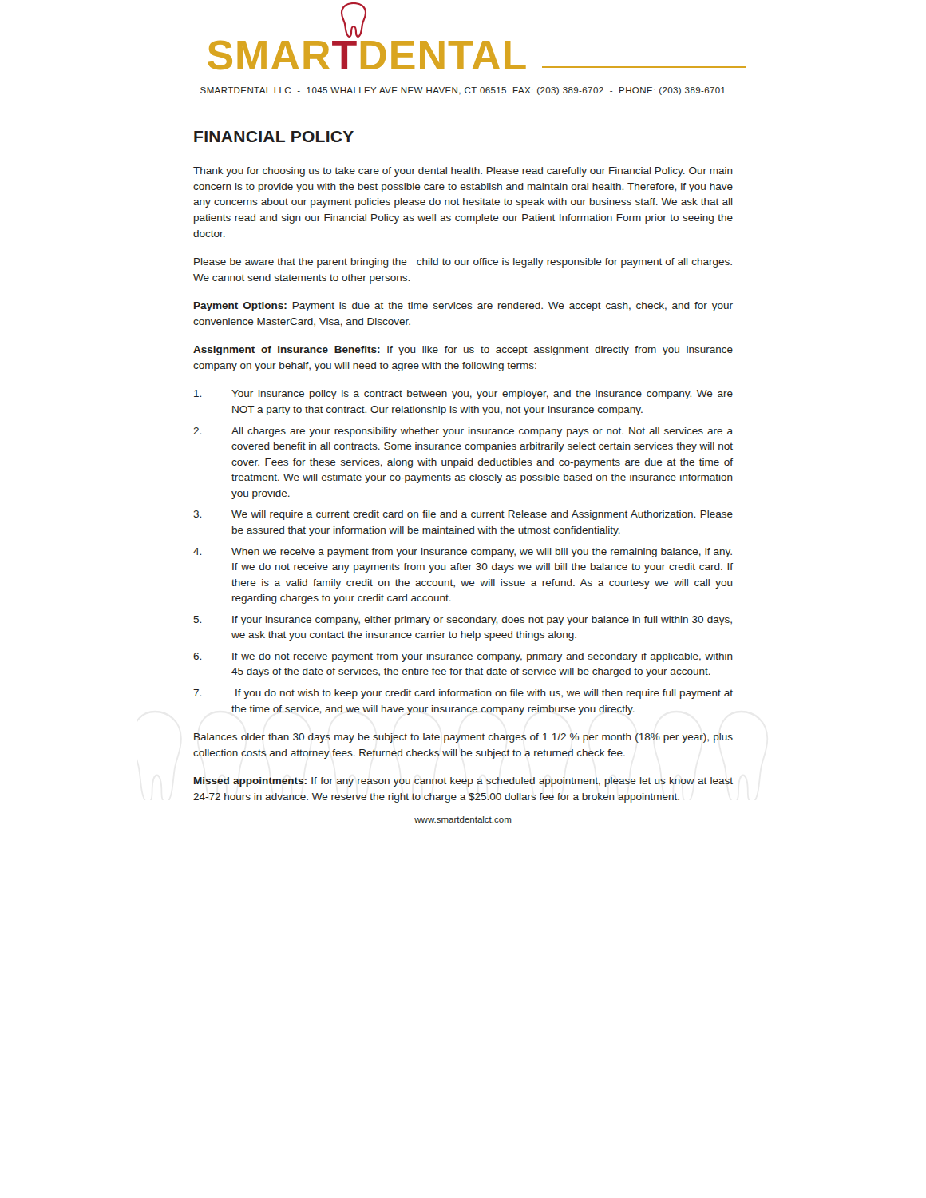SMARTDENTAL
SMARTDENTAL LLC - 1045 WHALLEY AVE NEW HAVEN, CT 06515 FAX: (203) 389-6702 - PHONE: (203) 389-6701
FINANCIAL POLICY
Thank you for choosing us to take care of your dental health. Please read carefully our Financial Policy. Our main concern is to provide you with the best possible care to establish and maintain oral health. Therefore, if you have any concerns about our payment policies please do not hesitate to speak with our business staff. We ask that all patients read and sign our Financial Policy as well as complete our Patient Information Form prior to seeing the doctor.
Please be aware that the parent bringing the child to our office is legally responsible for payment of all charges. We cannot send statements to other persons.
Payment Options: Payment is due at the time services are rendered. We accept cash, check, and for your convenience MasterCard, Visa, and Discover.
Assignment of Insurance Benefits: If you like for us to accept assignment directly from you insurance company on your behalf, you will need to agree with the following terms:
Your insurance policy is a contract between you, your employer, and the insurance company. We are NOT a party to that contract. Our relationship is with you, not your insurance company.
All charges are your responsibility whether your insurance company pays or not. Not all services are a covered benefit in all contracts. Some insurance companies arbitrarily select certain services they will not cover. Fees for these services, along with unpaid deductibles and co-payments are due at the time of treatment. We will estimate your co-payments as closely as possible based on the insurance information you provide.
We will require a current credit card on file and a current Release and Assignment Authorization. Please be assured that your information will be maintained with the utmost confidentiality.
When we receive a payment from your insurance company, we will bill you the remaining balance, if any. If we do not receive any payments from you after 30 days we will bill the balance to your credit card. If there is a valid family credit on the account, we will issue a refund. As a courtesy we will call you regarding charges to your credit card account.
If your insurance company, either primary or secondary, does not pay your balance in full within 30 days, we ask that you contact the insurance carrier to help speed things along.
If we do not receive payment from your insurance company, primary and secondary if applicable, within 45 days of the date of services, the entire fee for that date of service will be charged to your account.
If you do not wish to keep your credit card information on file with us, we will then require full payment at the time of service, and we will have your insurance company reimburse you directly.
Balances older than 30 days may be subject to late payment charges of 1 1/2 % per month (18% per year), plus collection costs and attorney fees. Returned checks will be subject to a returned check fee.
Missed appointments: If for any reason you cannot keep a scheduled appointment, please let us know at least 24-72 hours in advance. We reserve the right to charge a $25.00 dollars fee for a broken appointment.
www.smartdentalct.com